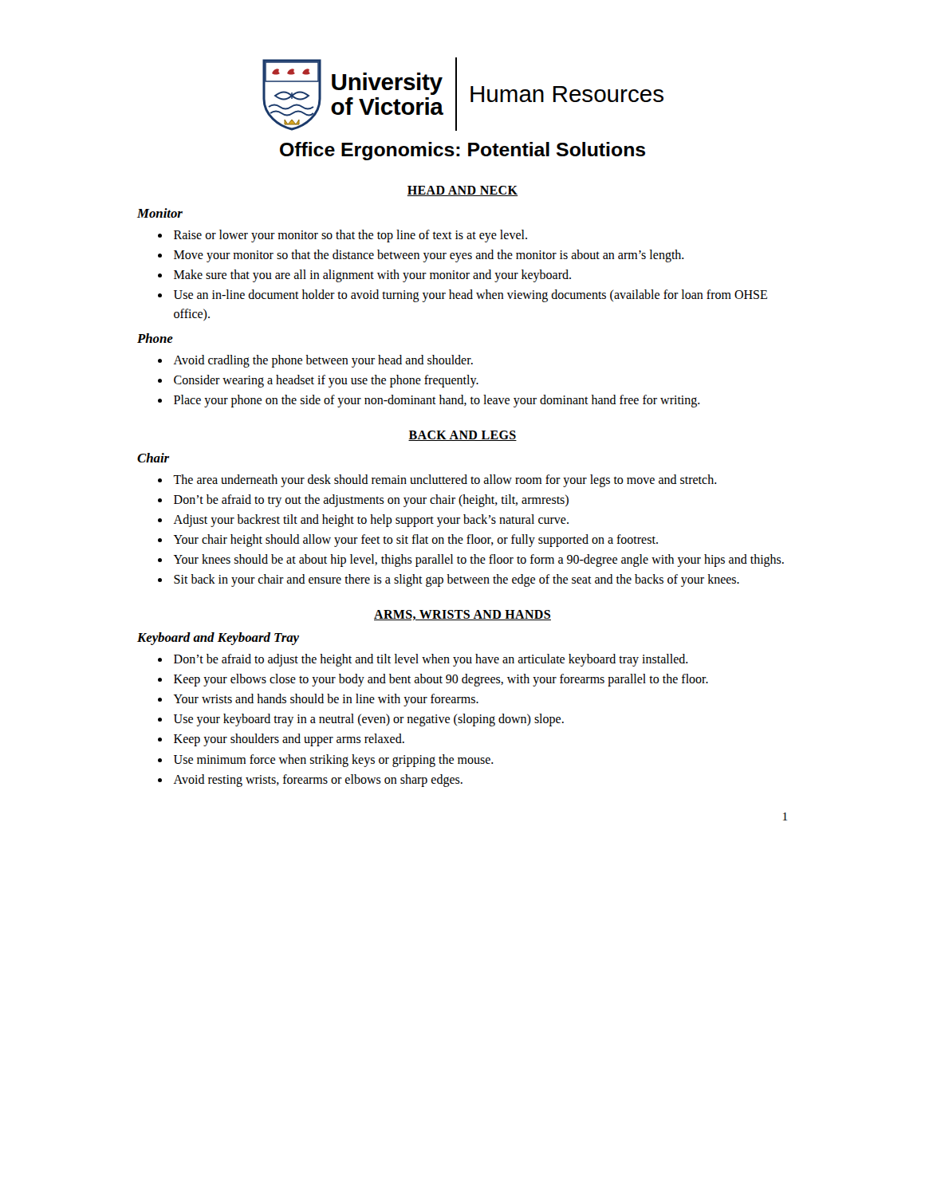University of Victoria
Human Resources
Office Ergonomics: Potential Solutions
HEAD AND NECK
Monitor
Raise or lower your monitor so that the top line of text is at eye level.
Move your monitor so that the distance between your eyes and the monitor is about an arm’s length.
Make sure that you are all in alignment with your monitor and your keyboard.
Use an in-line document holder to avoid turning your head when viewing documents (available for loan from OHSE office).
Phone
Avoid cradling the phone between your head and shoulder.
Consider wearing a headset if you use the phone frequently.
Place your phone on the side of your non-dominant hand, to leave your dominant hand free for writing.
BACK AND LEGS
Chair
The area underneath your desk should remain uncluttered to allow room for your legs to move and stretch.
Don’t be afraid to try out the adjustments on your chair (height, tilt, armrests)
Adjust your backrest tilt and height to help support your back’s natural curve.
Your chair height should allow your feet to sit flat on the floor, or fully supported on a footrest.
Your knees should be at about hip level, thighs parallel to the floor to form a 90-degree angle with your hips and thighs.
Sit back in your chair and ensure there is a slight gap between the edge of the seat and the backs of your knees.
ARMS, WRISTS AND HANDS
Keyboard and Keyboard Tray
Don’t be afraid to adjust the height and tilt level when you have an articulate keyboard tray installed.
Keep your elbows close to your body and bent about 90 degrees, with your forearms parallel to the floor.
Your wrists and hands should be in line with your forearms.
Use your keyboard tray in a neutral (even) or negative (sloping down) slope.
Keep your shoulders and upper arms relaxed.
Use minimum force when striking keys or gripping the mouse.
Avoid resting wrists, forearms or elbows on sharp edges.
1